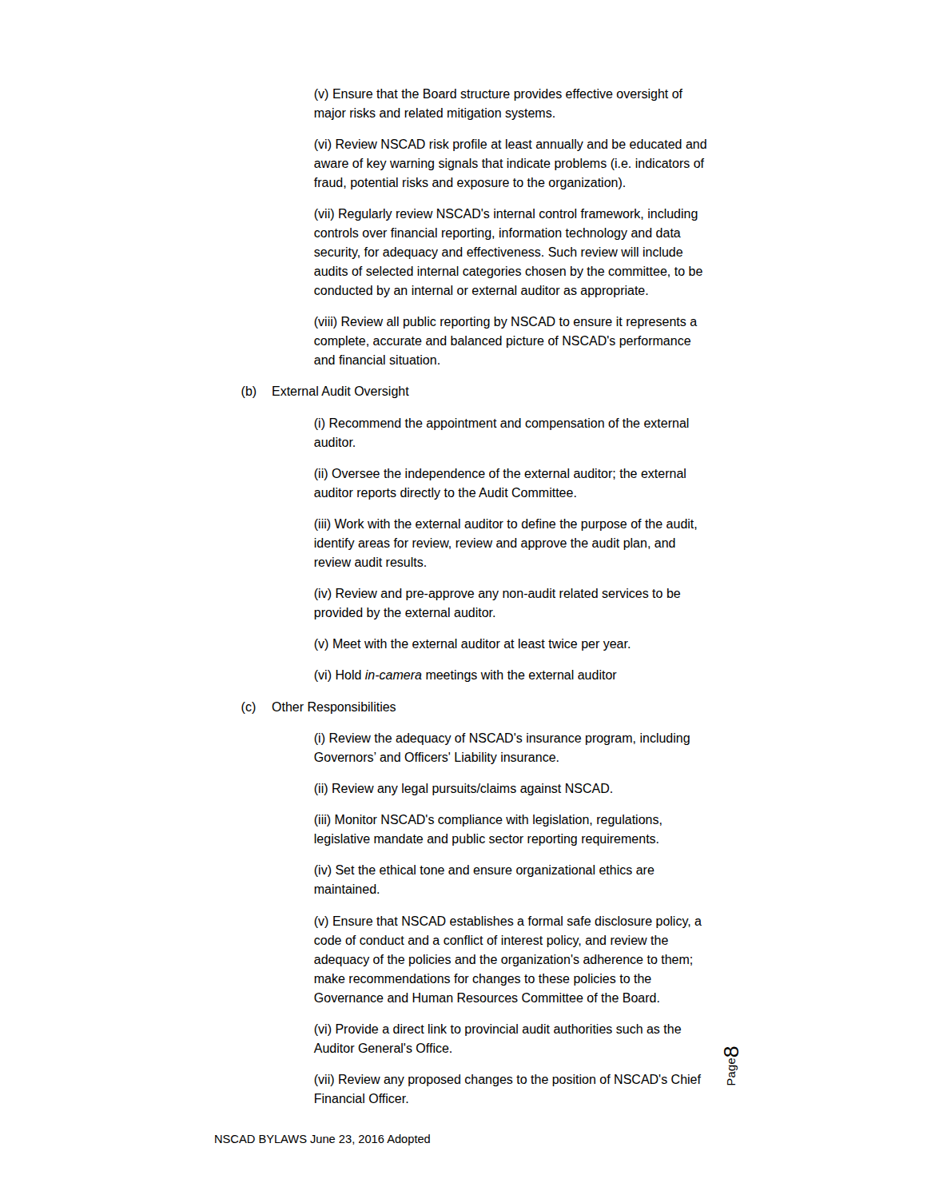(v) Ensure that the Board structure provides effective oversight of major risks and related mitigation systems.
(vi) Review NSCAD risk profile at least annually and be educated and aware of key warning signals that indicate problems (i.e. indicators of fraud, potential risks and exposure to the organization).
(vii) Regularly review NSCAD's internal control framework, including controls over financial reporting, information technology and data security, for adequacy and effectiveness. Such review will include audits of selected internal categories chosen by the committee, to be conducted by an internal or external auditor as appropriate.
(viii) Review all public reporting by NSCAD to ensure it represents a complete, accurate and balanced picture of NSCAD's performance and financial situation.
(b)
External Audit Oversight
(i) Recommend the appointment and compensation of the external auditor.
(ii) Oversee the independence of the external auditor; the external auditor reports directly to the Audit Committee.
(iii) Work with the external auditor to define the purpose of the audit, identify areas for review, review and approve the audit plan, and review audit results.
(iv) Review and pre-approve any non-audit related services to be provided by the external auditor.
(v) Meet with the external auditor at least twice per year.
(vi) Hold in-camera meetings with the external auditor
(c)
Other Responsibilities
(i) Review the adequacy of NSCAD's insurance program, including Governors’ and Officers' Liability insurance.
(ii) Review any legal pursuits/claims against NSCAD.
(iii) Monitor NSCAD's compliance with legislation, regulations, legislative mandate and public sector reporting requirements.
(iv) Set the ethical tone and ensure organizational ethics are maintained.
(v) Ensure that NSCAD establishes a formal safe disclosure policy, a code of conduct and a conflict of interest policy, and review the adequacy of the policies and the organization's adherence to them; make recommendations for changes to these policies to the Governance and Human Resources Committee of the Board.
(vi) Provide a direct link to provincial audit authorities such as the Auditor General's Office.
(vii) Review any proposed changes to the position of NSCAD's Chief Financial Officer.
Page8
NSCAD BYLAWS June 23, 2016 Adopted